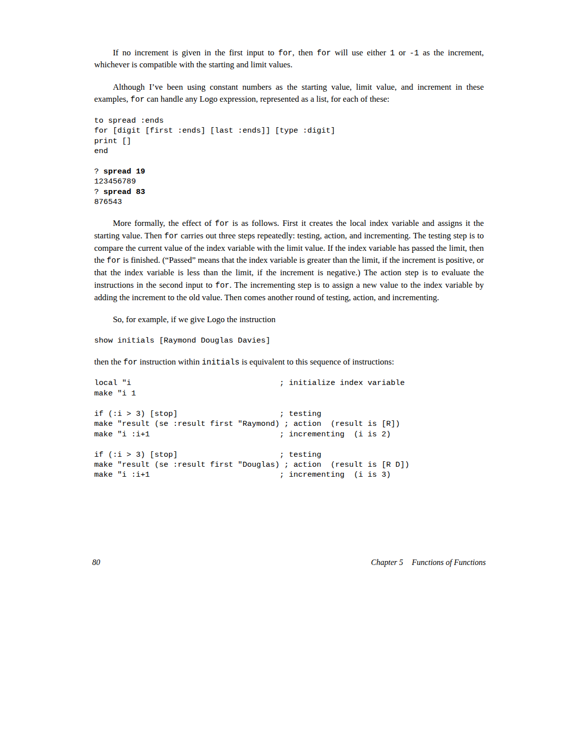If no increment is given in the first input to for, then for will use either 1 or -1 as the increment, whichever is compatible with the starting and limit values.
Although I’ve been using constant numbers as the starting value, limit value, and increment in these examples, for can handle any Logo expression, represented as a list, for each of these:
to spread :ends
for [digit [first :ends] [last :ends]] [type :digit]
print []
end

? spread 19
123456789
? spread 83
876543
More formally, the effect of for is as follows. First it creates the local index variable and assigns it the starting value. Then for carries out three steps repeatedly: testing, action, and incrementing. The testing step is to compare the current value of the index variable with the limit value. If the index variable has passed the limit, then the for is finished. (“Passed” means that the index variable is greater than the limit, if the increment is positive, or that the index variable is less than the limit, if the increment is negative.) The action step is to evaluate the instructions in the second input to for. The incrementing step is to assign a new value to the index variable by adding the increment to the old value. Then comes another round of testing, action, and incrementing.
So, for example, if we give Logo the instruction
show initials [Raymond Douglas Davies]
then the for instruction within initials is equivalent to this sequence of instructions:
local "i                                ; initialize index variable
make "i 1

if (:i > 3) [stop]                      ; testing
make "result (se :result first "Raymond) ; action  (result is [R])
make "i :i+1                            ; incrementing  (i is 2)

if (:i > 3) [stop]                      ; testing
make "result (se :result first "Douglas) ; action  (result is [R D])
make "i :i+1                            ; incrementing  (i is 3)
80 Chapter 5 Functions of Functions